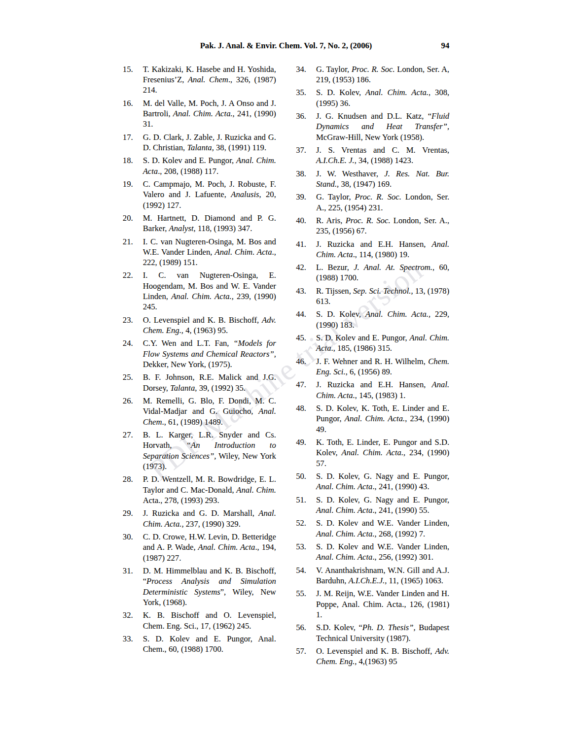Pak. J. Anal. & Envir. Chem. Vol. 7, No. 2, (2006) 94
PDF Machine trial version
15. T. Kakizaki, K. Hasebe and H. Yoshida, Fresenius’Z, Anal. Chem., 326, (1987) 214.
16. M. del Valle, M. Poch, J. A Onso and J. Bartroli, Anal. Chim. Acta., 241, (1990) 31.
17. G. D. Clark, J. Zable, J. Ruzicka and G. D. Christian, Talanta, 38, (1991) 119.
18. S. D. Kolev and E. Pungor, Anal. Chim. Acta., 208, (1988) 117.
19. C. Campmajo, M. Poch, J. Robuste, F. Valero and J. Lafuente, Analusis, 20, (1992) 127.
20. M. Hartnett, D. Diamond and P. G. Barker, Analyst, 118, (1993) 347.
21. I. C. van Nugteren-Osinga, M. Bos and W.E. Vander Linden, Anal. Chim. Acta., 222, (1989) 151.
22. I. C. van Nugteren-Osinga, E. Hoogendam, M. Bos and W. E. Vander Linden, Anal. Chim. Acta., 239, (1990) 245.
23. O. Levenspiel and K. B. Bischoff, Adv. Chem. Eng., 4, (1963) 95.
24. C.Y. Wen and L.T. Fan, “Models for Flow Systems and Chemical Reactors”, Dekker, New York, (1975).
25. B. F. Johnson, R.E. Malick and J.G. Dorsey, Talanta, 39, (1992) 35.
26. M. Remelli, G. Blo, F. Dondi, M. C. Vidal-Madjar and G. Guiocho, Anal. Chem., 61, (1989) 1489.
27. B. L. Karger, L.R. Snyder and Cs. Horvath, “An Introduction to Separation Sciences”, Wiley, New York (1973).
28. P. D. Wentzell, M. R. Bowdridge, E. L. Taylor and C. Mac-Donald, Anal. Chim. Acta., 278, (1993) 293.
29. J. Ruzicka and G. D. Marshall, Anal. Chim. Acta., 237, (1990) 329.
30. C. D. Crowe, H.W. Levin, D. Betteridge and A. P. Wade, Anal. Chim. Acta., 194, (1987) 227.
31. D. M. Himmelblau and K. B. Bischoff, “Process Analysis and Simulation Deterministic Systems”, Wiley, New York, (1968).
32. K. B. Bischoff and O. Levenspiel, Chem. Eng. Sci., 17, (1962) 245.
33. S. D. Kolev and E. Pungor, Anal. Chem., 60, (1988) 1700.
34. G. Taylor, Proc. R. Soc. London, Ser. A, 219, (1953) 186.
35. S. D. Kolev, Anal. Chim. Acta., 308, (1995) 36.
36. J. G. Knudsen and D.L. Katz, “Fluid Dynamics and Heat Transfer”, McGraw-Hill, New York (1958).
37. J. S. Vrentas and C. M. Vrentas, A.I.Ch.E. J., 34, (1988) 1423.
38. J. W. Westhaver, J. Res. Nat. Bur. Stand., 38, (1947) 169.
39. G. Taylor, Proc. R. Soc. London, Ser. A., 225, (1954) 231.
40. R. Aris, Proc. R. Soc. London, Ser. A., 235, (1956) 67.
41. J. Ruzicka and E.H. Hansen, Anal. Chim. Acta., 114, (1980) 19.
42. L. Bezur, J. Anal. At. Spectrom., 60, (1988) 1700.
43. R. Tijssen, Sep. Sci. Technol., 13, (1978) 613.
44. S. D. Kolev, Anal. Chim. Acta., 229, (1990) 183.
45. S. D. Kolev and E. Pungor, Anal. Chim. Acta., 185, (1986) 315.
46. J. F. Wehner and R. H. Wilhelm, Chem. Eng. Sci., 6, (1956) 89.
47. J. Ruzicka and E.H. Hansen, Anal. Chim. Acta., 145, (1983) 1.
48. S. D. Kolev, K. Toth, E. Linder and E. Pungor, Anal. Chim. Acta., 234, (1990) 49.
49. K. Toth, E. Linder, E. Pungor and S.D. Kolev, Anal. Chim. Acta., 234, (1990) 57.
50. S. D. Kolev, G. Nagy and E. Pungor, Anal. Chim. Acta., 241, (1990) 43.
51. S. D. Kolev, G. Nagy and E. Pungor, Anal. Chim. Acta., 241, (1990) 55.
52. S. D. Kolev and W.E. Vander Linden, Anal. Chim. Acta., 268, (1992) 7.
53. S. D. Kolev and W.E. Vander Linden, Anal. Chim. Acta., 256, (1992) 301.
54. V. Ananthakrishnam, W.N. Gill and A.J. Barduhn, A.I.Ch.E.J., 11, (1965) 1063.
55. J. M. Reijn, W.E. Vander Linden and H. Poppe, Anal. Chim. Acta., 126, (1981) 1.
56. S.D. Kolev, “Ph. D. Thesis”, Budapest Technical University (1987).
57. O. Levenspiel and K. B. Bischoff, Adv. Chem. Eng., 4,(1963) 95